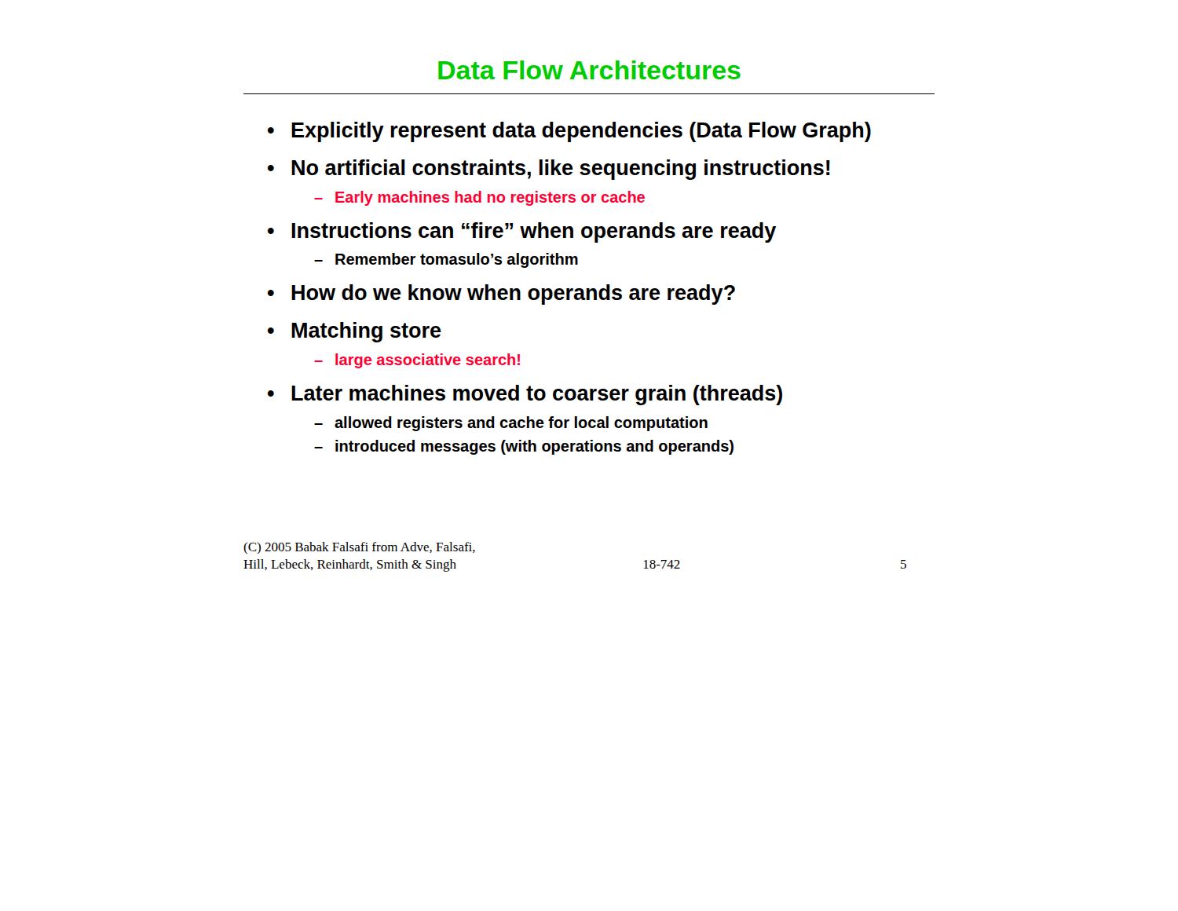Data Flow Architectures
Explicitly represent data dependencies (Data Flow Graph)
No artificial constraints, like sequencing instructions!
Early machines had no registers or cache
Instructions can “fire” when operands are ready
Remember tomasulo’s algorithm
How do we know when operands are ready?
Matching store
large associative search!
Later machines moved to coarser grain (threads)
allowed registers and cache for local computation
introduced messages (with operations and operands)
(C) 2005 Babak Falsafi from Adve, Falsafi,
Hill, Lebeck, Reinhardt, Smith & Singh 18-742 5